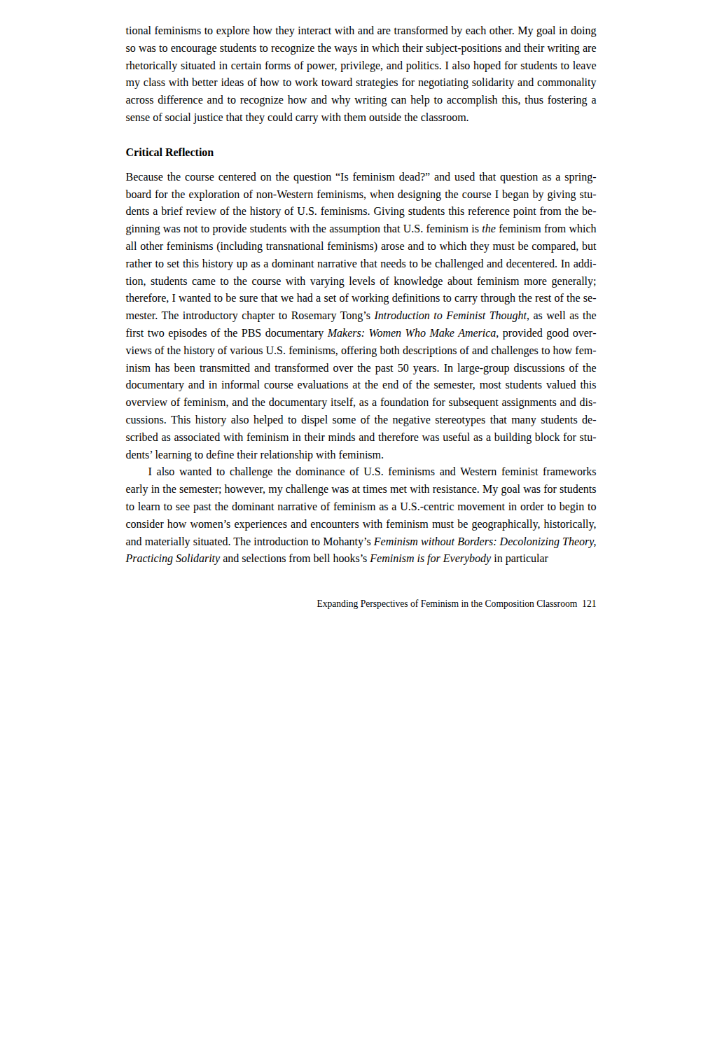tional feminisms to explore how they interact with and are transformed by each other. My goal in doing so was to encourage students to recognize the ways in which their subject-positions and their writing are rhetorically situated in certain forms of power, privilege, and politics. I also hoped for students to leave my class with better ideas of how to work toward strategies for negotiating solidarity and commonality across difference and to recognize how and why writing can help to accomplish this, thus fostering a sense of social justice that they could carry with them outside the classroom.
Critical Reflection
Because the course centered on the question “Is feminism dead?” and used that question as a springboard for the exploration of non-Western feminisms, when designing the course I began by giving students a brief review of the history of U.S. feminisms. Giving students this reference point from the beginning was not to provide students with the assumption that U.S. feminism is the feminism from which all other feminisms (including transnational feminisms) arose and to which they must be compared, but rather to set this history up as a dominant narrative that needs to be challenged and decentered. In addition, students came to the course with varying levels of knowledge about feminism more generally; therefore, I wanted to be sure that we had a set of working definitions to carry through the rest of the semester. The introductory chapter to Rosemary Tong’s Introduction to Feminist Thought, as well as the first two episodes of the PBS documentary Makers: Women Who Make America, provided good overviews of the history of various U.S. feminisms, offering both descriptions of and challenges to how feminism has been transmitted and transformed over the past 50 years. In large-group discussions of the documentary and in informal course evaluations at the end of the semester, most students valued this overview of feminism, and the documentary itself, as a foundation for subsequent assignments and discussions. This history also helped to dispel some of the negative stereotypes that many students described as associated with feminism in their minds and therefore was useful as a building block for students’ learning to define their relationship with feminism.
I also wanted to challenge the dominance of U.S. feminisms and Western feminist frameworks early in the semester; however, my challenge was at times met with resistance. My goal was for students to learn to see past the dominant narrative of feminism as a U.S.-centric movement in order to begin to consider how women’s experiences and encounters with feminism must be geographically, historically, and materially situated. The introduction to Mohanty’s Feminism without Borders: Decolonizing Theory, Practicing Solidarity and selections from bell hooks’s Feminism is for Everybody in particular
Expanding Perspectives of Feminism in the Composition Classroom 121